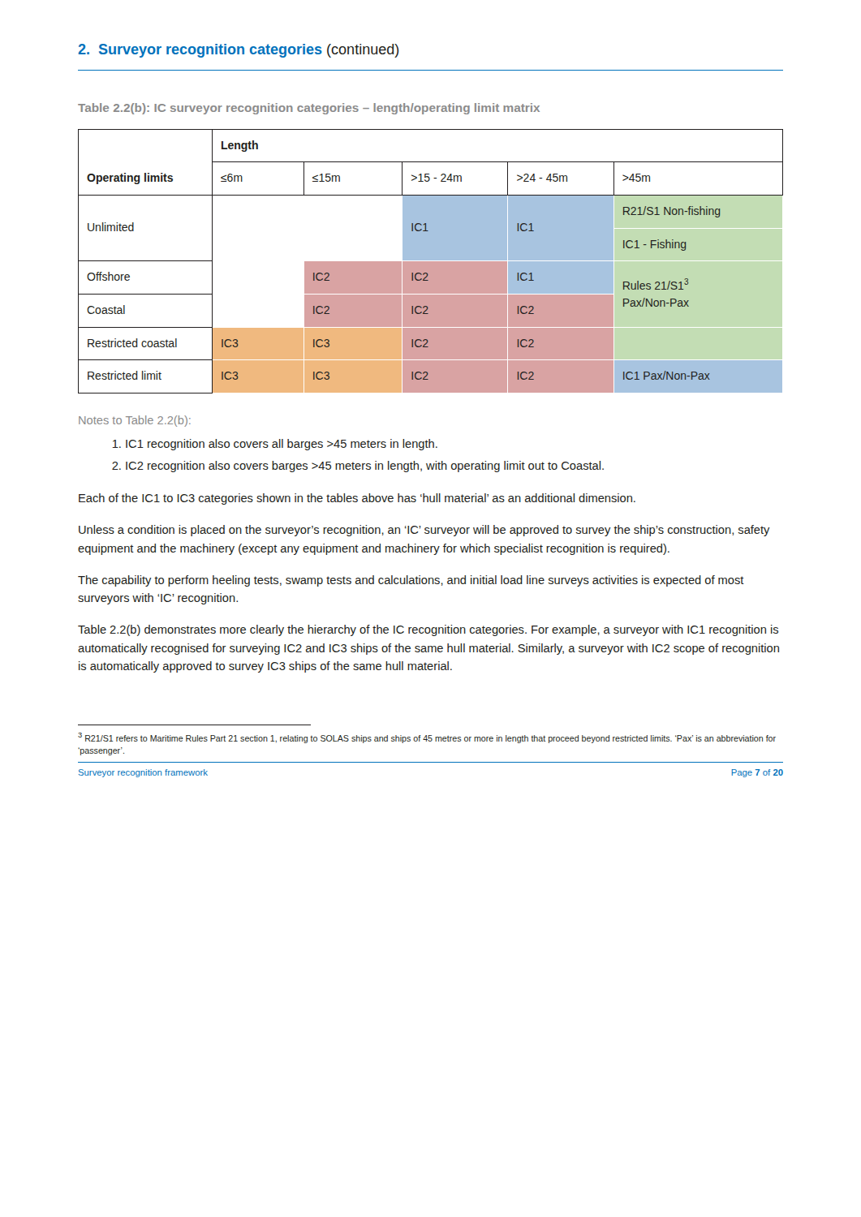2. Surveyor recognition categories (continued)
Table 2.2(b): IC surveyor recognition categories – length/operating limit matrix
| Operating limits | Length |
| ≤6m | ≤15m | >15 - 24m | >24 - 45m | >45m |
| Unlimited | | | IC1 | IC1 | R21/S1 Non-fishing |
| IC1 - Fishing |
| Offshore | | IC2 | IC2 | IC1 | Rules 21/S1 3 Pax/Non-Pax |
| Coastal | | IC2 | IC2 | IC2 |
| Restricted coastal | IC3 | IC3 | IC2 | IC2 | |
| Restricted limit | IC3 | IC3 | IC2 | IC2 | IC1 Pax/Non-Pax |
Notes to Table 2.2(b):
IC1 recognition also covers all barges >45 meters in length.
IC2 recognition also covers barges >45 meters in length, with operating limit out to Coastal.
Each of the IC1 to IC3 categories shown in the tables above has ‘hull material’ as an additional dimension.
Unless a condition is placed on the surveyor’s recognition, an ‘IC’ surveyor will be approved to survey the ship’s construction, safety equipment and the machinery (except any equipment and machinery for which specialist recognition is required).
The capability to perform heeling tests, swamp tests and calculations, and initial load line surveys activities is expected of most surveyors with ‘IC’ recognition.
Table 2.2(b) demonstrates more clearly the hierarchy of the IC recognition categories. For example, a surveyor with IC1 recognition is automatically recognised for surveying IC2 and IC3 ships of the same hull material. Similarly, a surveyor with IC2 scope of recognition is automatically approved to survey IC3 ships of the same hull material.
3 R21/S1 refers to Maritime Rules Part 21 section 1, relating to SOLAS ships and ships of 45 metres or more in length that proceed beyond restricted limits. ‘Pax’ is an abbreviation for ‘passenger’.
Surveyor recognition framework
Page 7 of 20